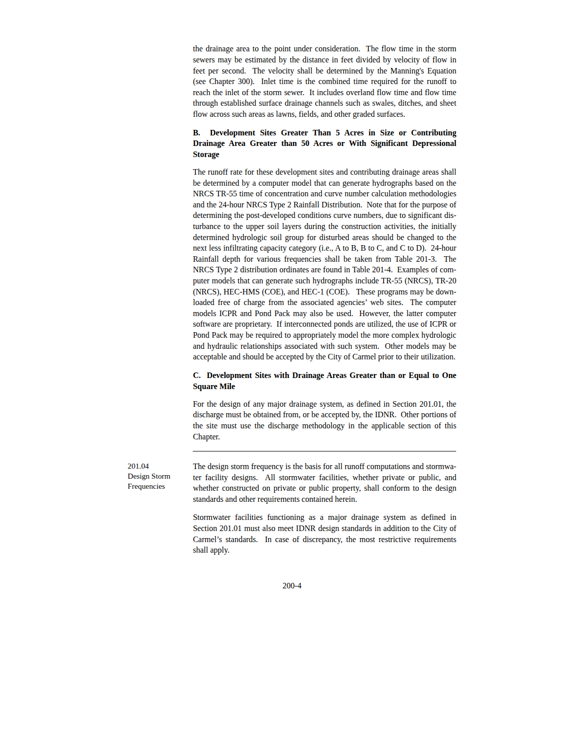the drainage area to the point under consideration. The flow time in the storm sewers may be estimated by the distance in feet divided by velocity of flow in feet per second. The velocity shall be determined by the Manning's Equation (see Chapter 300). Inlet time is the combined time required for the runoff to reach the inlet of the storm sewer. It includes overland flow time and flow time through established surface drainage channels such as swales, ditches, and sheet flow across such areas as lawns, fields, and other graded surfaces.
B. Development Sites Greater Than 5 Acres in Size or Contributing Drainage Area Greater than 50 Acres or With Significant Depressional Storage
The runoff rate for these development sites and contributing drainage areas shall be determined by a computer model that can generate hydrographs based on the NRCS TR-55 time of concentration and curve number calculation methodologies and the 24-hour NRCS Type 2 Rainfall Distribution. Note that for the purpose of determining the post-developed conditions curve numbers, due to significant disturbance to the upper soil layers during the construction activities, the initially determined hydrologic soil group for disturbed areas should be changed to the next less infiltrating capacity category (i.e., A to B, B to C, and C to D). 24-hour Rainfall depth for various frequencies shall be taken from Table 201-3. The NRCS Type 2 distribution ordinates are found in Table 201-4. Examples of computer models that can generate such hydrographs include TR-55 (NRCS), TR-20 (NRCS), HEC-HMS (COE), and HEC-1 (COE). These programs may be downloaded free of charge from the associated agencies’ web sites. The computer models ICPR and Pond Pack may also be used. However, the latter computer software are proprietary. If interconnected ponds are utilized, the use of ICPR or Pond Pack may be required to appropriately model the more complex hydrologic and hydraulic relationships associated with such system. Other models may be acceptable and should be accepted by the City of Carmel prior to their utilization.
C. Development Sites with Drainage Areas Greater than or Equal to One Square Mile
For the design of any major drainage system, as defined in Section 201.01, the discharge must be obtained from, or be accepted by, the IDNR. Other portions of the site must use the discharge methodology in the applicable section of this Chapter.
201.04
Design Storm
Frequencies
The design storm frequency is the basis for all runoff computations and stormwater facility designs. All stormwater facilities, whether private or public, and whether constructed on private or public property, shall conform to the design standards and other requirements contained herein.
Stormwater facilities functioning as a major drainage system as defined in Section 201.01 must also meet IDNR design standards in addition to the City of Carmel’s standards. In case of discrepancy, the most restrictive requirements shall apply.
200-4